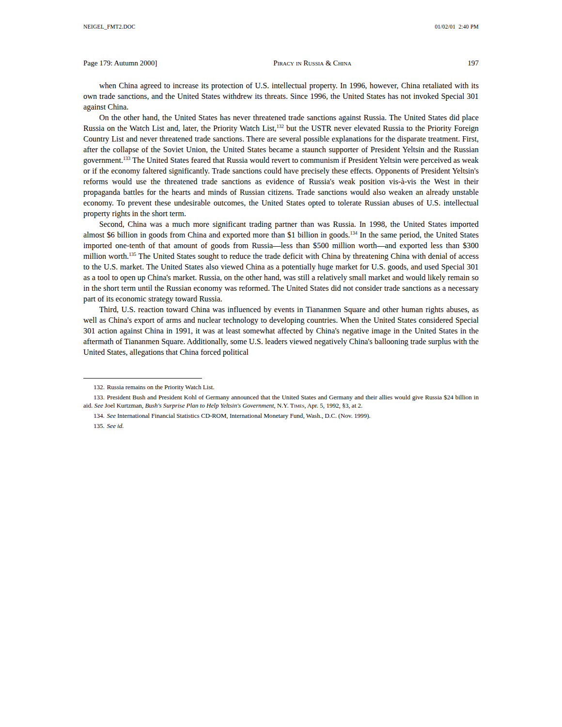NEIGEL_FMT2.DOC 01/02/01 2:40 PM
Page 179: Autumn 2000] Piracy in Russia & China 197
when China agreed to increase its protection of U.S. intellectual property. In 1996, however, China retaliated with its own trade sanctions, and the United States withdrew its threats. Since 1996, the United States has not invoked Special 301 against China.
On the other hand, the United States has never threatened trade sanctions against Russia. The United States did place Russia on the Watch List and, later, the Priority Watch List,132 but the USTR never elevated Russia to the Priority Foreign Country List and never threatened trade sanctions. There are several possible explanations for the disparate treatment. First, after the collapse of the Soviet Union, the United States became a staunch supporter of President Yeltsin and the Russian government.133 The United States feared that Russia would revert to communism if President Yeltsin were perceived as weak or if the economy faltered significantly. Trade sanctions could have precisely these effects. Opponents of President Yeltsin's reforms would use the threatened trade sanctions as evidence of Russia's weak position vis-à-vis the West in their propaganda battles for the hearts and minds of Russian citizens. Trade sanctions would also weaken an already unstable economy. To prevent these undesirable outcomes, the United States opted to tolerate Russian abuses of U.S. intellectual property rights in the short term.
Second, China was a much more significant trading partner than was Russia. In 1998, the United States imported almost $6 billion in goods from China and exported more than $1 billion in goods.134 In the same period, the United States imported one-tenth of that amount of goods from Russia—less than $500 million worth—and exported less than $300 million worth.135 The United States sought to reduce the trade deficit with China by threatening China with denial of access to the U.S. market. The United States also viewed China as a potentially huge market for U.S. goods, and used Special 301 as a tool to open up China's market. Russia, on the other hand, was still a relatively small market and would likely remain so in the short term until the Russian economy was reformed. The United States did not consider trade sanctions as a necessary part of its economic strategy toward Russia.
Third, U.S. reaction toward China was influenced by events in Tiananmen Square and other human rights abuses, as well as China's export of arms and nuclear technology to developing countries. When the United States considered Special 301 action against China in 1991, it was at least somewhat affected by China's negative image in the United States in the aftermath of Tiananmen Square. Additionally, some U.S. leaders viewed negatively China's ballooning trade surplus with the United States, allegations that China forced political
132. Russia remains on the Priority Watch List.
133. President Bush and President Kohl of Germany announced that the United States and Germany and their allies would give Russia $24 billion in aid. See Joel Kurtzman, Bush's Surprise Plan to Help Yeltsin's Government, N.Y. Times, Apr. 5, 1992, §3, at 2.
134. See International Financial Statistics CD-ROM, International Monetary Fund, Wash., D.C. (Nov. 1999).
135. See id.